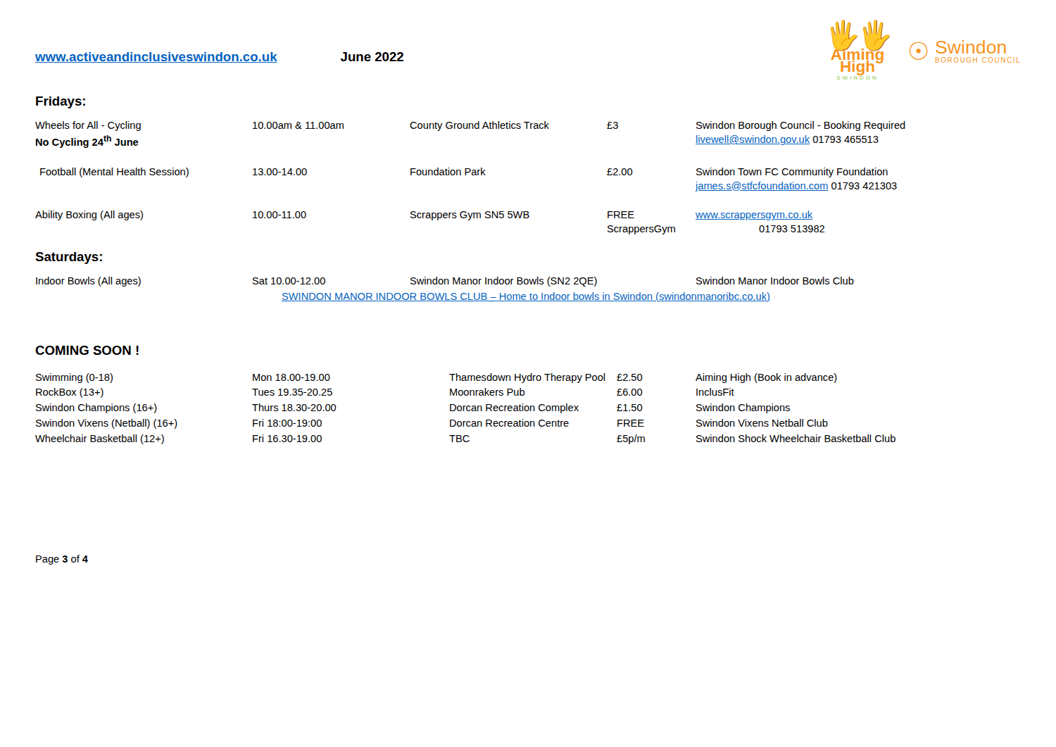www.activeandinclusiveswindon.co.uk June 2022
🖐🖐
Aiming High SWINDON
☉
Swindon BOROUGH COUNCIL
Fridays:
| Wheels for All - Cycling No Cycling 24 th June | 10.00am & 11.00am | County Ground Athletics Track | £3 | Swindon Borough Council - Booking Required livewell@swindon.gov.uk 01793 465513 |
| Football (Mental Health Session) | 13.00-14.00 | Foundation Park | £2.00 | Swindon Town FC Community Foundation james.s@stfcfoundation.com 01793 421303 |
| Ability Boxing (All ages) | 10.00-11.00 | Scrappers Gym SN5 5WB | FREE ScrappersGym | www.scrappersgym.co.uk 01793 513982 |
Saturdays:
| Indoor Bowls (All ages) | Sat 10.00-12.00 | Swindon Manor Indoor Bowls (SN2 2QE) | Swindon Manor Indoor Bowls Club |
| SWINDON MANOR INDOOR BOWLS CLUB – Home to Indoor bowls in Swindon (swindonmanoribc.co.uk) |
COMING SOON !
| Swimming (0-18) | Mon 18.00-19.00 | Thamesdown Hydro Therapy Pool | £2.50 | Aiming High (Book in advance) |
| RockBox (13+) | Tues 19.35-20.25 | Moonrakers Pub | £6.00 | InclusFit |
| Swindon Champions (16+) | Thurs 18.30-20.00 | Dorcan Recreation Complex | £1.50 | Swindon Champions |
| Swindon Vixens (Netball) (16+) | Fri 18:00-19:00 | Dorcan Recreation Centre | FREE | Swindon Vixens Netball Club |
| Wheelchair Basketball (12+) | Fri 16.30-19.00 | TBC | £5p/m | Swindon Shock Wheelchair Basketball Club |
Page 3 of 4